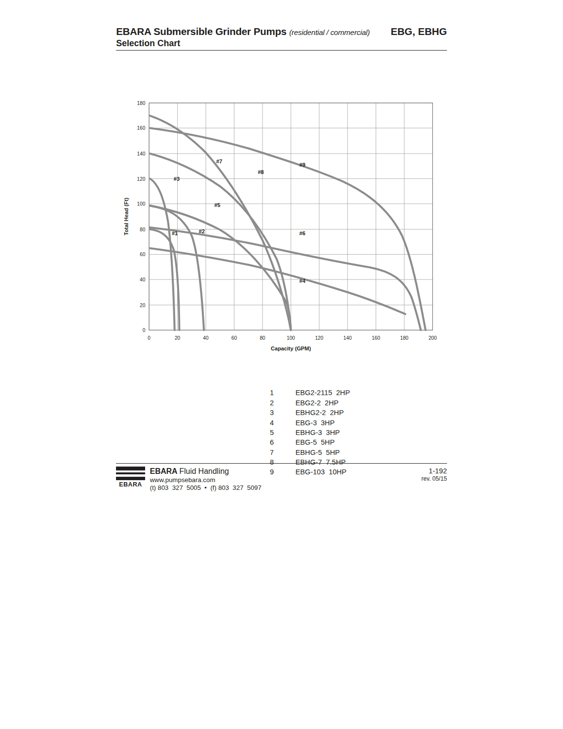EBARA Submersible Grinder Pumps (residential / commercial)
EBG, EBHG
Selection Chart
180 160 140 120 100 80 60 40 20 0 0 20 40 60 80 100 120 140 160 180 200 Capacity (GPM) Total Head (Ft) #1 #2 #3 #4 #5 #6 #7 #8 #9
| 1 | EBG2-2115 2HP |
| 2 | EBG2-2 2HP |
| 3 | EBHG2-2 2HP |
| 4 | EBG-3 3HP |
| 5 | EBHG-3 3HP |
| 6 | EBG-5 5HP |
| 7 | EBHG-5 5HP |
| 8 | EBHG-7 7.5HP |
| 9 | EBG-103 10HP |
EBARA
EBARA Fluid Handling
www.pumpsebara.com
(t) 803 327 5005 • (f) 803 327 5097
1-192
rev. 05/15